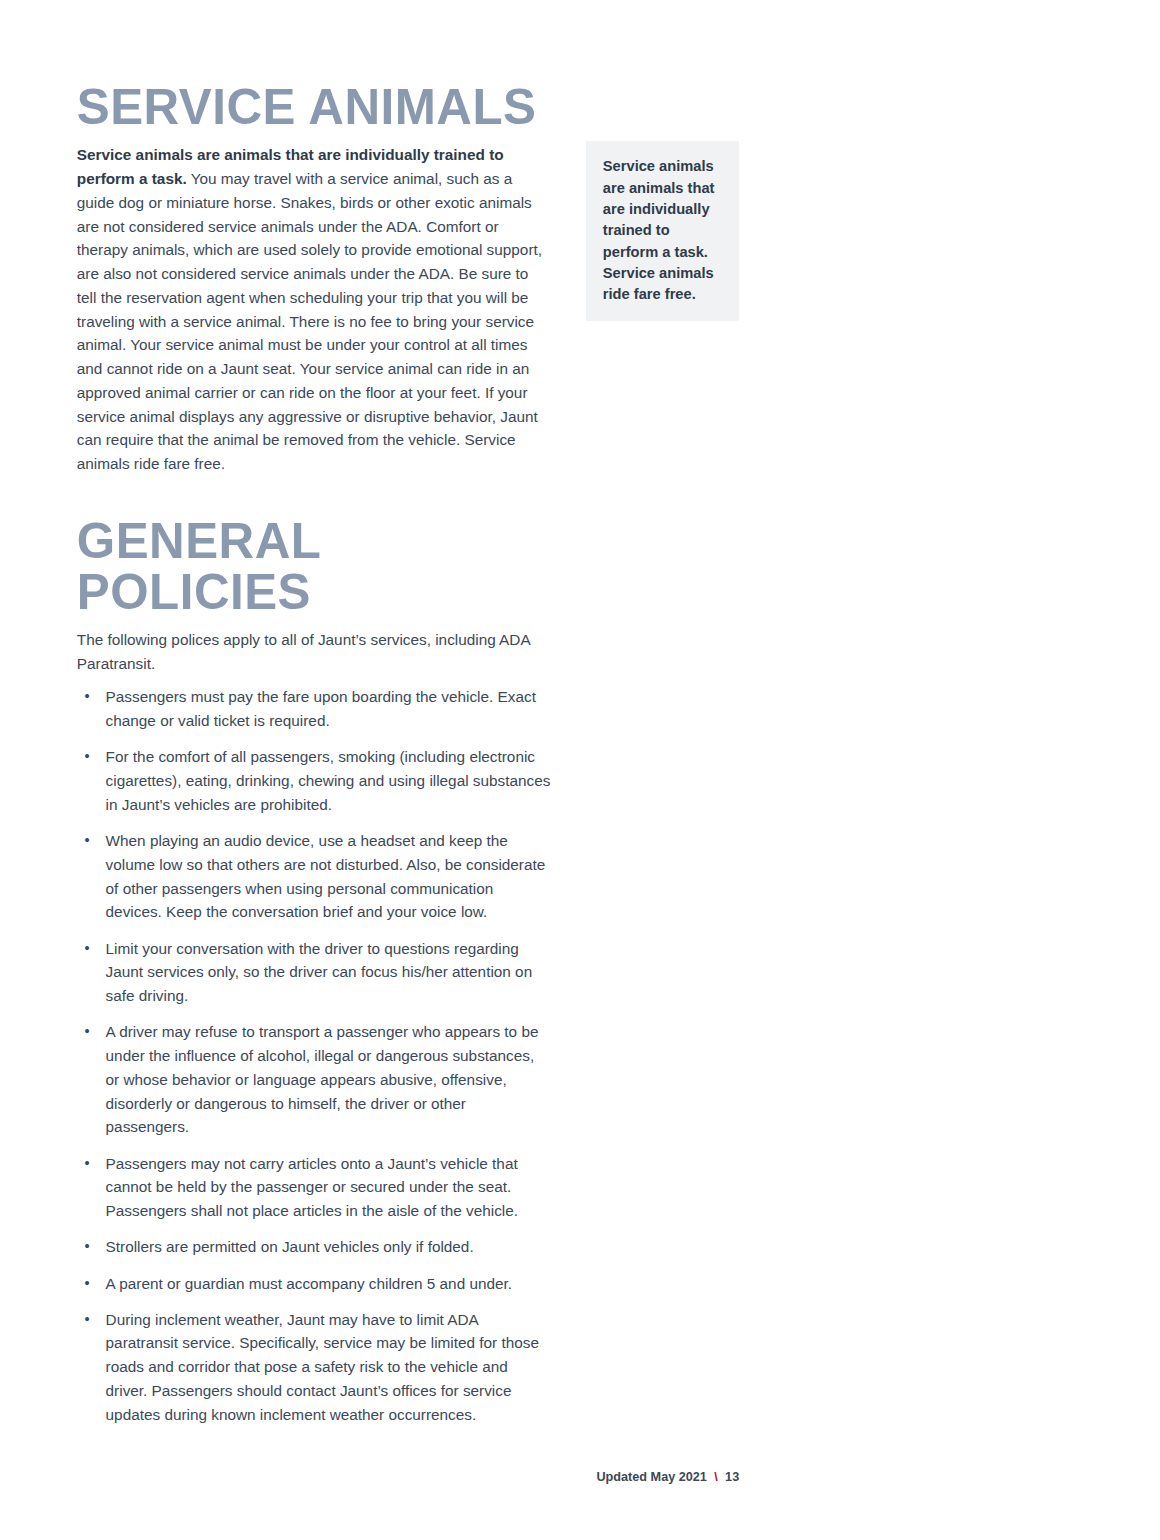Service Animals
Service animals are animals that are individually trained to perform a task. You may travel with a service animal, such as a guide dog or miniature horse. Snakes, birds or other exotic animals are not considered service animals under the ADA. Comfort or therapy animals, which are used solely to provide emotional support, are also not considered service animals under the ADA. Be sure to tell the reservation agent when scheduling your trip that you will be traveling with a service animal. There is no fee to bring your service animal. Your service animal must be under your control at all times and cannot ride on a Jaunt seat. Your service animal can ride in an approved animal carrier or can ride on the floor at your feet. If your service animal displays any aggressive or disruptive behavior, Jaunt can require that the animal be removed from the vehicle. Service animals ride fare free.
General Policies
The following polices apply to all of Jaunt’s services, including ADA Paratransit.
Passengers must pay the fare upon boarding the vehicle. Exact change or valid ticket is required.
For the comfort of all passengers, smoking (including electronic cigarettes), eating, drinking, chewing and using illegal substances in Jaunt’s vehicles are prohibited.
When playing an audio device, use a headset and keep the volume low so that others are not disturbed. Also, be considerate of other passengers when using personal communication devices. Keep the conversation brief and your voice low.
Limit your conversation with the driver to questions regarding Jaunt services only, so the driver can focus his/her attention on safe driving.
A driver may refuse to transport a passenger who appears to be under the influence of alcohol, illegal or dangerous substances, or whose behavior or language appears abusive, offensive, disorderly or dangerous to himself, the driver or other passengers.
Passengers may not carry articles onto a Jaunt’s vehicle that cannot be held by the passenger or secured under the seat. Passengers shall not place articles in the aisle of the vehicle.
Strollers are permitted on Jaunt vehicles only if folded.
A parent or guardian must accompany children 5 and under.
During inclement weather, Jaunt may have to limit ADA paratransit service. Specifically, service may be limited for those roads and corridor that pose a safety risk to the vehicle and driver. Passengers should contact Jaunt’s offices for service updates during known inclement weather occurrences.
Service animals are animals that are individually trained to perform a task. Service animals ride fare free.
Updated May 2021 \ 13